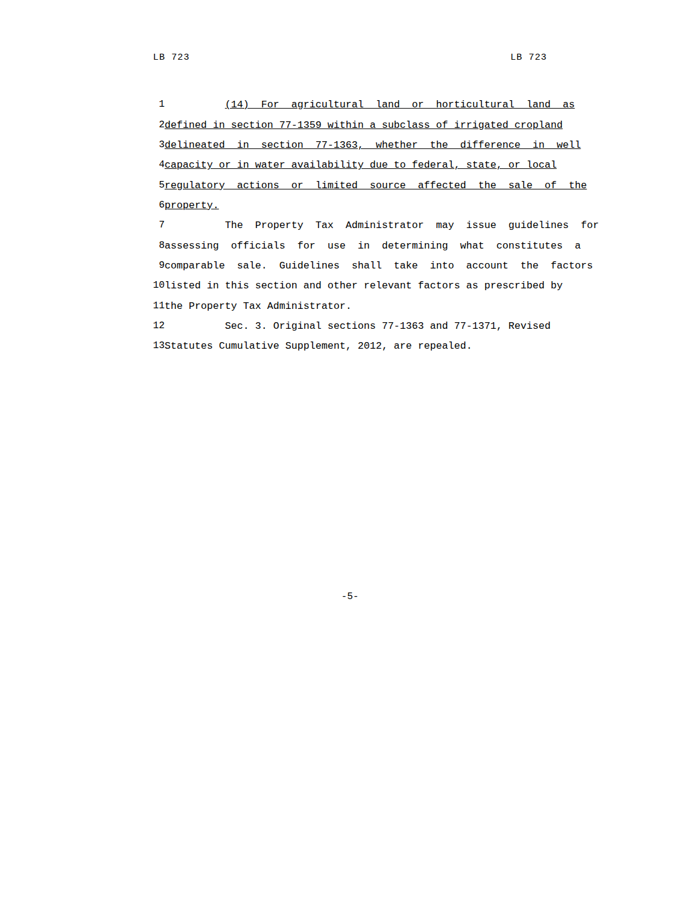LB 723 LB 723
| 1 | (14) For agricultural land or horticultural land as |
| 2 | defined in section 77-1359 within a subclass of irrigated cropland |
| 3 | delineated in section 77-1363, whether the difference in well |
| 4 | capacity or in water availability due to federal, state, or local |
| 5 | regulatory actions or limited source affected the sale of the |
| 6 | property. |
| 7 | The Property Tax Administrator may issue guidelines for |
| 8 | assessing officials for use in determining what constitutes a |
| 9 | comparable sale. Guidelines shall take into account the factors |
| 10 | listed in this section and other relevant factors as prescribed by |
| 11 | the Property Tax Administrator. |
| 12 | Sec. 3. Original sections 77-1363 and 77-1371, Revised |
| 13 | Statutes Cumulative Supplement, 2012, are repealed. |
-5-